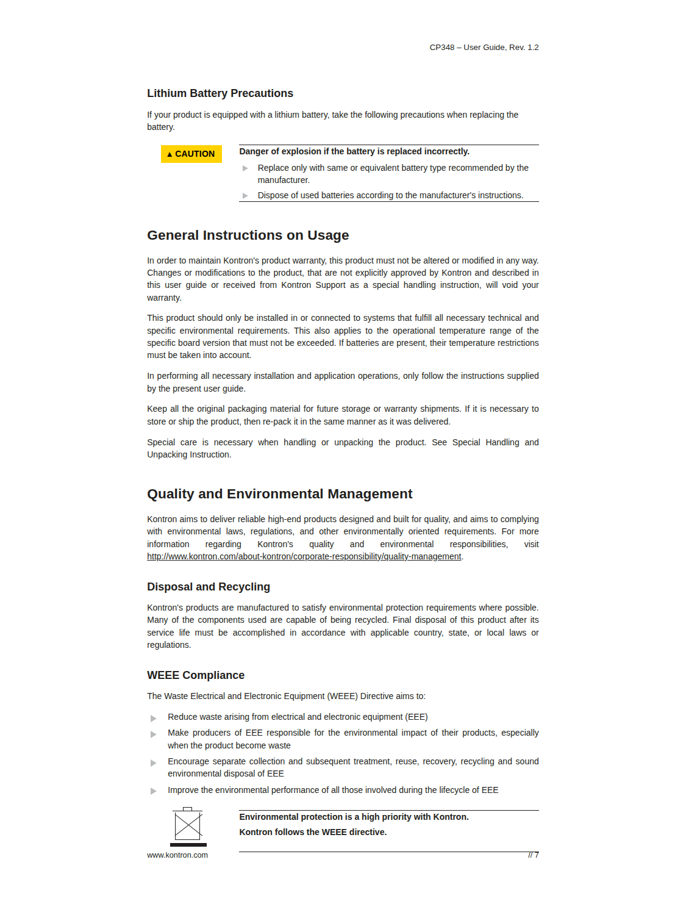CP348 – User Guide, Rev. 1.2
Lithium Battery Precautions
If your product is equipped with a lithium battery, take the following precautions when replacing the battery.
| ▲ CAUTION | Danger of explosion if the battery is replaced incorrectly. Replace only with same or equivalent battery type recommended by the manufacturer. Dispose of used batteries according to the manufacturer's instructions. |
General Instructions on Usage
In order to maintain Kontron's product warranty, this product must not be altered or modified in any way. Changes or modifications to the product, that are not explicitly approved by Kontron and described in this user guide or received from Kontron Support as a special handling instruction, will void your warranty.
This product should only be installed in or connected to systems that fulfill all necessary technical and specific environmental requirements. This also applies to the operational temperature range of the specific board version that must not be exceeded. If batteries are present, their temperature restrictions must be taken into account.
In performing all necessary installation and application operations, only follow the instructions supplied by the present user guide.
Keep all the original packaging material for future storage or warranty shipments. If it is necessary to store or ship the product, then re-pack it in the same manner as it was delivered.
Special care is necessary when handling or unpacking the product. See Special Handling and Unpacking Instruction.
Quality and Environmental Management
Kontron aims to deliver reliable high-end products designed and built for quality, and aims to complying with environmental laws, regulations, and other environmentally oriented requirements. For more information regarding Kontron's quality and environmental responsibilities, visit http://www.kontron.com/about-kontron/corporate-responsibility/quality-management.
Disposal and Recycling
Kontron's products are manufactured to satisfy environmental protection requirements where possible. Many of the components used are capable of being recycled. Final disposal of this product after its service life must be accomplished in accordance with applicable country, state, or local laws or regulations.
WEEE Compliance
The Waste Electrical and Electronic Equipment (WEEE) Directive aims to:
Reduce waste arising from electrical and electronic equipment (EEE)
Make producers of EEE responsible for the environmental impact of their products, especially when the product become waste
Encourage separate collection and subsequent treatment, reuse, recovery, recycling and sound environmental disposal of EEE
Improve the environmental performance of all those involved during the lifecycle of EEE
| | Environmental protection is a high priority with Kontron. Kontron follows the WEEE directive. |
www.kontron.com // 7